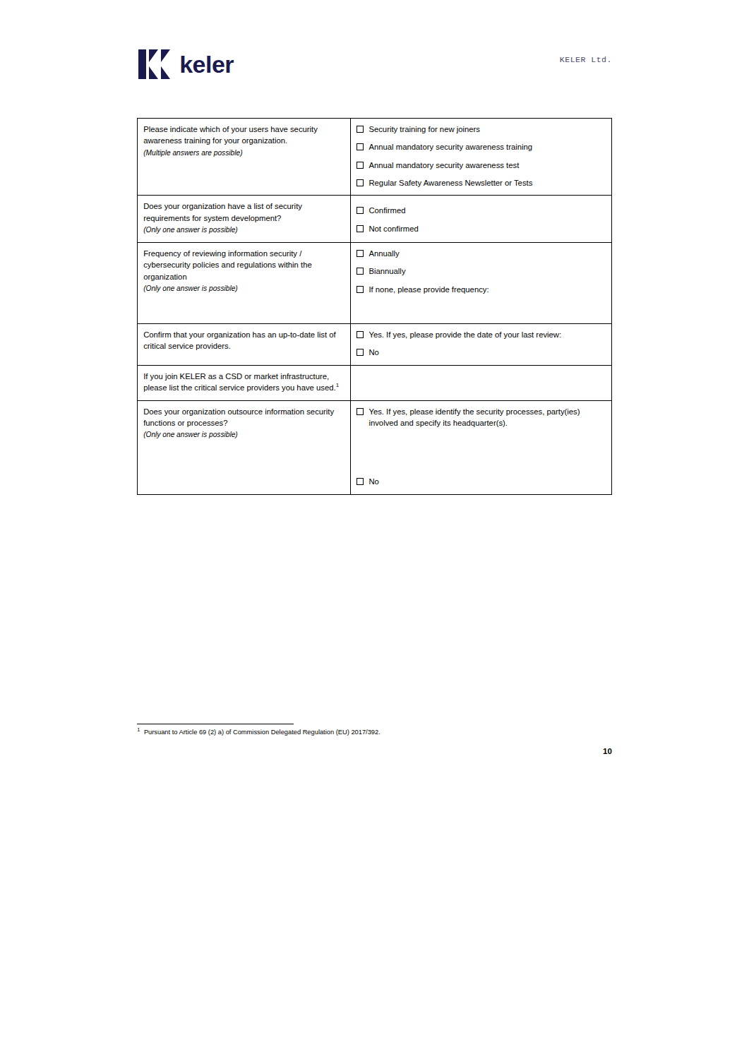keler
KELER Ltd.
| Please indicate which of your users have security awareness training for your organization. (Multiple answers are possible) | Security training for new joiners Annual mandatory security awareness training Annual mandatory security awareness test Regular Safety Awareness Newsletter or Tests |
| Does your organization have a list of security requirements for system development? (Only one answer is possible) | Confirmed Not confirmed |
| Frequency of reviewing information security / cybersecurity policies and regulations within the organization (Only one answer is possible) | Annually Biannually If none, please provide frequency: |
| Confirm that your organization has an up-to-date list of critical service providers. | Yes. If yes, please provide the date of your last review: No |
| If you join KELER as a CSD or market infrastructure, please list the critical service providers you have used. 1 | |
| Does your organization outsource information security functions or processes? (Only one answer is possible) | Yes. If yes, please identify the security processes, party(ies) involved and specify its headquarter(s). No |
1 Pursuant to Article 69 (2) a) of Commission Delegated Regulation (EU) 2017/392.
10